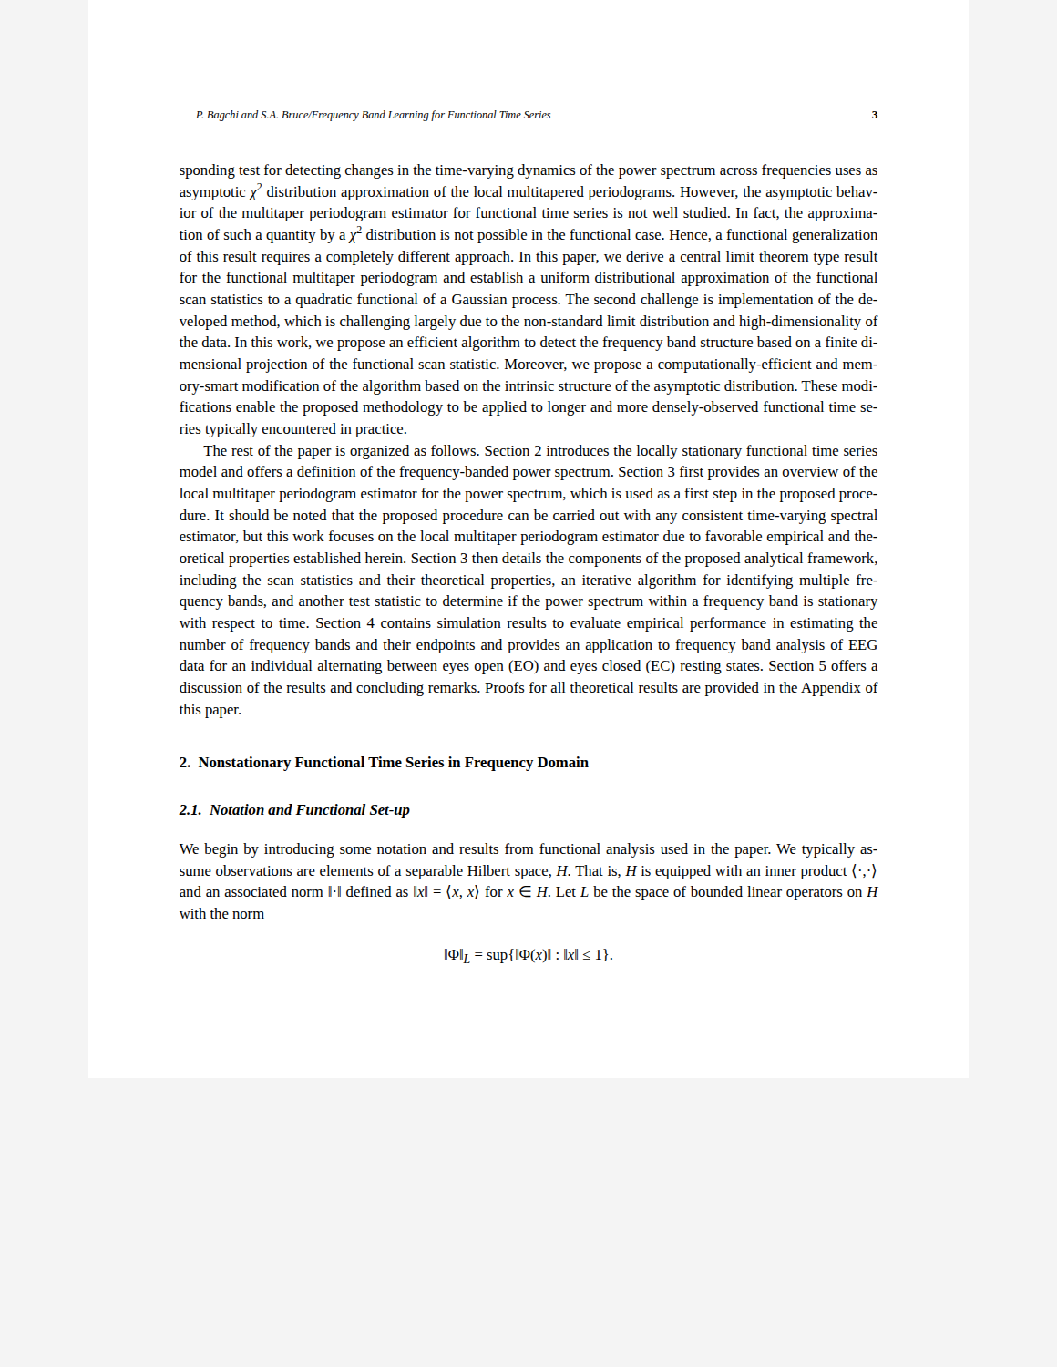P. Bagchi and S.A. Bruce/Frequency Band Learning for Functional Time Series 3
sponding test for detecting changes in the time-varying dynamics of the power spectrum across frequencies uses as asymptotic χ2 distribution approximation of the local multitapered periodograms. However, the asymptotic behavior of the multitaper periodogram estimator for functional time series is not well studied. In fact, the approximation of such a quantity by a χ2 distribution is not possible in the functional case. Hence, a functional generalization of this result requires a completely different approach. In this paper, we derive a central limit theorem type result for the functional multitaper periodogram and establish a uniform distributional approximation of the functional scan statistics to a quadratic functional of a Gaussian process. The second challenge is implementation of the developed method, which is challenging largely due to the non-standard limit distribution and high-dimensionality of the data. In this work, we propose an efficient algorithm to detect the frequency band structure based on a finite dimensional projection of the functional scan statistic. Moreover, we propose a computationally-efficient and memory-smart modification of the algorithm based on the intrinsic structure of the asymptotic distribution. These modifications enable the proposed methodology to be applied to longer and more densely-observed functional time series typically encountered in practice.
The rest of the paper is organized as follows. Section 2 introduces the locally stationary functional time series model and offers a definition of the frequency-banded power spectrum. Section 3 first provides an overview of the local multitaper periodogram estimator for the power spectrum, which is used as a first step in the proposed procedure. It should be noted that the proposed procedure can be carried out with any consistent time-varying spectral estimator, but this work focuses on the local multitaper periodogram estimator due to favorable empirical and theoretical properties established herein. Section 3 then details the components of the proposed analytical framework, including the scan statistics and their theoretical properties, an iterative algorithm for identifying multiple frequency bands, and another test statistic to determine if the power spectrum within a frequency band is stationary with respect to time. Section 4 contains simulation results to evaluate empirical performance in estimating the number of frequency bands and their endpoints and provides an application to frequency band analysis of EEG data for an individual alternating between eyes open (EO) and eyes closed (EC) resting states. Section 5 offers a discussion of the results and concluding remarks. Proofs for all theoretical results are provided in the Appendix of this paper.
2. Nonstationary Functional Time Series in Frequency Domain
2.1. Notation and Functional Set-up
We begin by introducing some notation and results from functional analysis used in the paper. We typically assume observations are elements of a separable Hilbert space, H. That is, H is equipped with an inner product ⟨·,·⟩ and an associated norm ‖·‖ defined as ‖x‖ = ⟨x, x⟩ for x ∈ H. Let L be the space of bounded linear operators on H with the norm
‖Φ‖L = sup{‖Φ(x)‖ : ‖x‖ ≤ 1}.